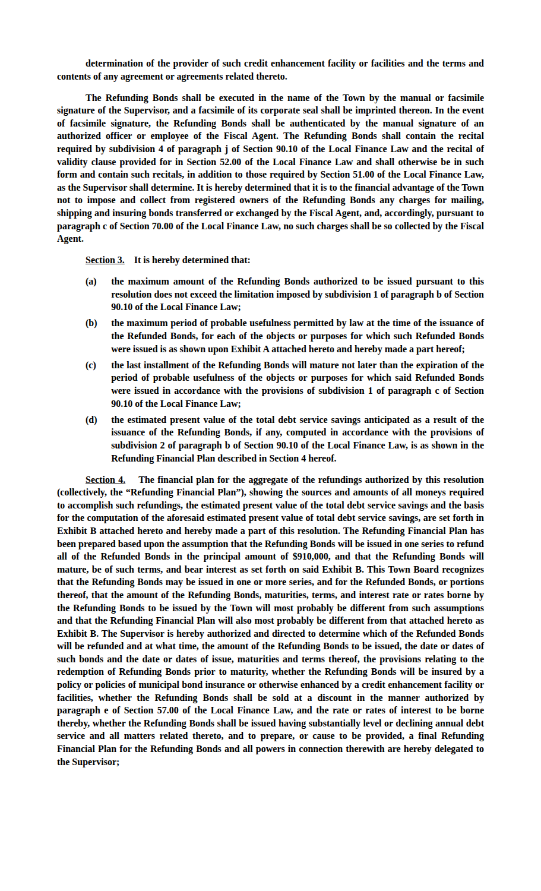determination of the provider of such credit enhancement facility or facilities and the terms and contents of any agreement or agreements related thereto.
The Refunding Bonds shall be executed in the name of the Town by the manual or facsimile signature of the Supervisor, and a facsimile of its corporate seal shall be imprinted thereon. In the event of facsimile signature, the Refunding Bonds shall be authenticated by the manual signature of an authorized officer or employee of the Fiscal Agent. The Refunding Bonds shall contain the recital required by subdivision 4 of paragraph j of Section 90.10 of the Local Finance Law and the recital of validity clause provided for in Section 52.00 of the Local Finance Law and shall otherwise be in such form and contain such recitals, in addition to those required by Section 51.00 of the Local Finance Law, as the Supervisor shall determine. It is hereby determined that it is to the financial advantage of the Town not to impose and collect from registered owners of the Refunding Bonds any charges for mailing, shipping and insuring bonds transferred or exchanged by the Fiscal Agent, and, accordingly, pursuant to paragraph c of Section 70.00 of the Local Finance Law, no such charges shall be so collected by the Fiscal Agent.
Section 3. It is hereby determined that:
(a) the maximum amount of the Refunding Bonds authorized to be issued pursuant to this resolution does not exceed the limitation imposed by subdivision 1 of paragraph b of Section 90.10 of the Local Finance Law;
(b) the maximum period of probable usefulness permitted by law at the time of the issuance of the Refunded Bonds, for each of the objects or purposes for which such Refunded Bonds were issued is as shown upon Exhibit A attached hereto and hereby made a part hereof;
(c) the last installment of the Refunding Bonds will mature not later than the expiration of the period of probable usefulness of the objects or purposes for which said Refunded Bonds were issued in accordance with the provisions of subdivision 1 of paragraph c of Section 90.10 of the Local Finance Law;
(d) the estimated present value of the total debt service savings anticipated as a result of the issuance of the Refunding Bonds, if any, computed in accordance with the provisions of subdivision 2 of paragraph b of Section 90.10 of the Local Finance Law, is as shown in the Refunding Financial Plan described in Section 4 hereof.
Section 4. The financial plan for the aggregate of the refundings authorized by this resolution (collectively, the “Refunding Financial Plan”), showing the sources and amounts of all moneys required to accomplish such refundings, the estimated present value of the total debt service savings and the basis for the computation of the aforesaid estimated present value of total debt service savings, are set forth in Exhibit B attached hereto and hereby made a part of this resolution. The Refunding Financial Plan has been prepared based upon the assumption that the Refunding Bonds will be issued in one series to refund all of the Refunded Bonds in the principal amount of $910,000, and that the Refunding Bonds will mature, be of such terms, and bear interest as set forth on said Exhibit B. This Town Board recognizes that the Refunding Bonds may be issued in one or more series, and for the Refunded Bonds, or portions thereof, that the amount of the Refunding Bonds, maturities, terms, and interest rate or rates borne by the Refunding Bonds to be issued by the Town will most probably be different from such assumptions and that the Refunding Financial Plan will also most probably be different from that attached hereto as Exhibit B. The Supervisor is hereby authorized and directed to determine which of the Refunded Bonds will be refunded and at what time, the amount of the Refunding Bonds to be issued, the date or dates of such bonds and the date or dates of issue, maturities and terms thereof, the provisions relating to the redemption of Refunding Bonds prior to maturity, whether the Refunding Bonds will be insured by a policy or policies of municipal bond insurance or otherwise enhanced by a credit enhancement facility or facilities, whether the Refunding Bonds shall be sold at a discount in the manner authorized by paragraph e of Section 57.00 of the Local Finance Law, and the rate or rates of interest to be borne thereby, whether the Refunding Bonds shall be issued having substantially level or declining annual debt service and all matters related thereto, and to prepare, or cause to be provided, a final Refunding Financial Plan for the Refunding Bonds and all powers in connection therewith are hereby delegated to the Supervisor;